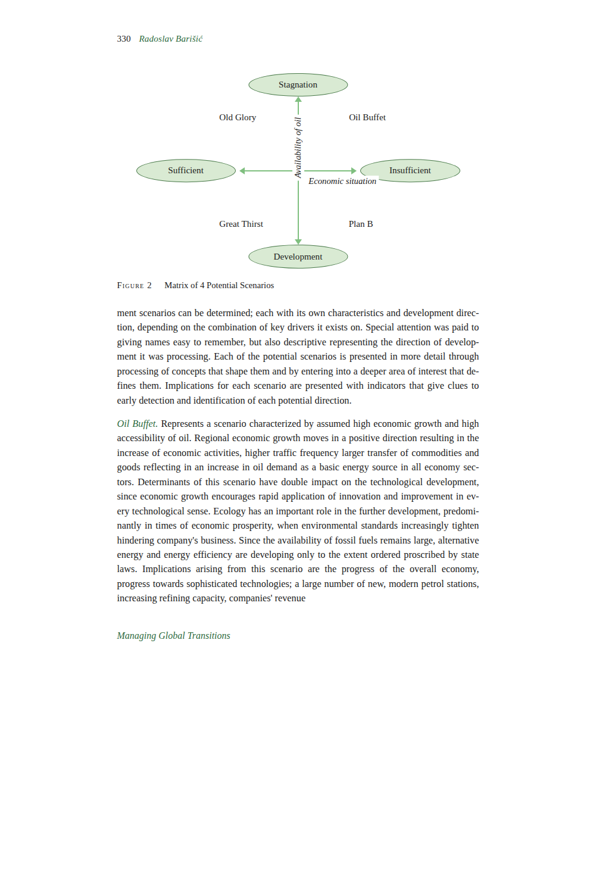330 Radoslav Barišić
Stagnation
Development
Sufficient
Insufficient
Availability of oil
Economic situation
Old Glory
Oil Buffet
Great Thirst
Plan B
Figure 2 Matrix of 4 Potential Scenarios
ment scenarios can be determined; each with its own characteristics and development direction, depending on the combination of key drivers it exists on. Special attention was paid to giving names easy to remember, but also descriptive representing the direction of development it was processing. Each of the potential scenarios is presented in more detail through processing of concepts that shape them and by entering into a deeper area of interest that defines them. Implications for each scenario are presented with indicators that give clues to early detection and identification of each potential direction.
Oil Buffet. Represents a scenario characterized by assumed high economic growth and high accessibility of oil. Regional economic growth moves in a positive direction resulting in the increase of economic activities, higher traffic frequency larger transfer of commodities and goods reflecting in an increase in oil demand as a basic energy source in all economy sectors. Determinants of this scenario have double impact on the technological development, since economic growth encourages rapid application of innovation and improvement in every technological sense. Ecology has an important role in the further development, predominantly in times of economic prosperity, when environmental standards increasingly tighten hindering company's business. Since the availability of fossil fuels remains large, alternative energy and energy efficiency are developing only to the extent ordered proscribed by state laws. Implications arising from this scenario are the progress of the overall economy, progress towards sophisticated technologies; a large number of new, modern petrol stations, increasing refining capacity, companies' revenue
Managing Global Transitions